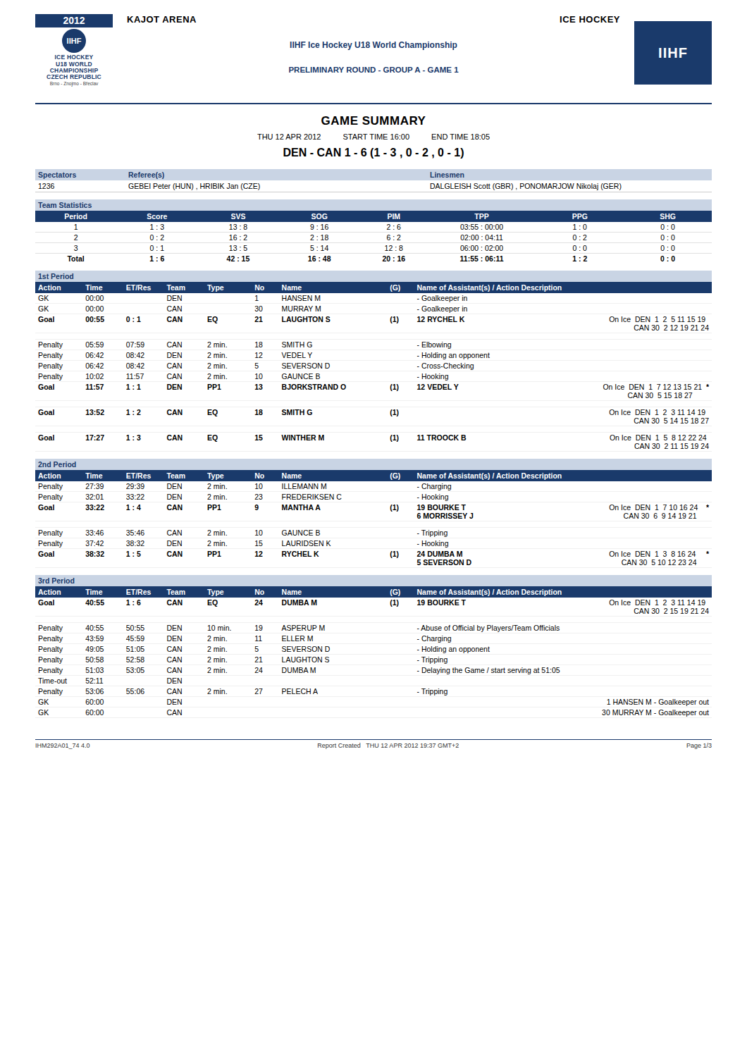2012
IIHF
ICE HOCKEY
U18 WORLD
CHAMPIONSHIP
CZECH REPUBLIC
Brno - Znojmo - Břeclav
IIHF
ICE HOCKEY KAJOT ARENA
IIHF Ice Hockey U18 World Championship
PRELIMINARY ROUND - GROUP A - GAME 1
GAME SUMMARY
THU 12 APR 2012 START TIME 16:00 END TIME 18:05
DEN - CAN 1 - 6 (1 - 3 , 0 - 2 , 0 - 1)
| Spectators | Referee(s) | Linesmen |
| 1236 | GEBEI Peter (HUN) , HRIBIK Jan (CZE) | DALGLEISH Scott (GBR) , PONOMARJOW Nikolaj (GER) |
Team Statistics
| Period | Score | SVS | SOG | PIM | TPP | PPG | SHG |
| --- | --- | --- | --- | --- | --- | --- | --- |
| 1 | 1 : 3 | 13 : 8 | 9 : 16 | 2 : 6 | 03:55 : 00:00 | 1 : 0 | 0 : 0 |
| 2 | 0 : 2 | 16 : 2 | 2 : 18 | 6 : 2 | 02:00 : 04:11 | 0 : 2 | 0 : 0 |
| 3 | 0 : 1 | 13 : 5 | 5 : 14 | 12 : 8 | 06:00 : 02:00 | 0 : 0 | 0 : 0 |
| Total | 1 : 6 | 42 : 15 | 16 : 48 | 20 : 16 | 11:55 : 06:11 | 1 : 2 | 0 : 0 |
1st Period
| Action | Time | ET/Res | Team | Type | No | Name | (G) | Name of Assistant(s) / Action Description |
| --- | --- | --- | --- | --- | --- | --- | --- | --- |
| GK | 00:00 | | DEN | | 1 | HANSEN M | | - Goalkeeper in |
| GK | 00:00 | | CAN | | 30 | MURRAY M | | - Goalkeeper in |
| Goal | 00:55 | 0 : 1 | CAN | EQ | 21 | LAUGHTON S | (1) | 12 RYCHEL K On Ice DEN 1 2 5 11 15 19 CAN 30 2 12 19 21 24 |
| Penalty | 05:59 | 07:59 | CAN | 2 min. | 18 | SMITH G | | - Elbowing |
| Penalty | 06:42 | 08:42 | DEN | 2 min. | 12 | VEDEL Y | | - Holding an opponent |
| Penalty | 06:42 | 08:42 | CAN | 2 min. | 5 | SEVERSON D | | - Cross-Checking |
| Penalty | 10:02 | 11:57 | CAN | 2 min. | 10 | GAUNCE B | | - Hooking |
| Goal | 11:57 | 1 : 1 | DEN | PP1 | 13 | BJORKSTRAND O | (1) | 12 VEDEL Y On Ice DEN 1 7 12 13 15 21 * CAN 30 5 15 18 27 |
| Goal | 13:52 | 1 : 2 | CAN | EQ | 18 | SMITH G | (1) | On Ice DEN 1 2 3 11 14 19 CAN 30 5 14 15 18 27 |
| Goal | 17:27 | 1 : 3 | CAN | EQ | 15 | WINTHER M | (1) | 11 TROOCK B On Ice DEN 1 5 8 12 22 24 CAN 30 2 11 15 19 24 |
2nd Period
| Action | Time | ET/Res | Team | Type | No | Name | (G) | Name of Assistant(s) / Action Description |
| --- | --- | --- | --- | --- | --- | --- | --- | --- |
| Penalty | 27:39 | 29:39 | DEN | 2 min. | 10 | ILLEMANN M | | - Charging |
| Penalty | 32:01 | 33:22 | DEN | 2 min. | 23 | FREDERIKSEN C | | - Hooking |
| Goal | 33:22 | 1 : 4 | CAN | PP1 | 9 | MANTHA A | (1) | 19 BOURKE T On Ice DEN 1 7 10 16 24 * 6 MORRISSEY J CAN 30 6 9 14 19 21 |
| Penalty | 33:46 | 35:46 | CAN | 2 min. | 10 | GAUNCE B | | - Tripping |
| Penalty | 37:42 | 38:32 | DEN | 2 min. | 15 | LAURIDSEN K | | - Hooking |
| Goal | 38:32 | 1 : 5 | CAN | PP1 | 12 | RYCHEL K | (1) | 24 DUMBA M On Ice DEN 1 3 8 16 24 * 5 SEVERSON D CAN 30 5 10 12 23 24 |
3rd Period
| Action | Time | ET/Res | Team | Type | No | Name | (G) | Name of Assistant(s) / Action Description |
| --- | --- | --- | --- | --- | --- | --- | --- | --- |
| Goal | 40:55 | 1 : 6 | CAN | EQ | 24 | DUMBA M | (1) | 19 BOURKE T On Ice DEN 1 2 3 11 14 19 CAN 30 2 15 19 21 24 |
| Penalty | 40:55 | 50:55 | DEN | 10 min. | 19 | ASPERUP M | | - Abuse of Official by Players/Team Officials |
| Penalty | 43:59 | 45:59 | DEN | 2 min. | 11 | ELLER M | | - Charging |
| Penalty | 49:05 | 51:05 | CAN | 2 min. | 5 | SEVERSON D | | - Holding an opponent |
| Penalty | 50:58 | 52:58 | CAN | 2 min. | 21 | LAUGHTON S | | - Tripping |
| Penalty | 51:03 | 53:05 | CAN | 2 min. | 24 | DUMBA M | | - Delaying the Game / start serving at 51:05 |
| Time-out | 52:11 | | DEN | | | | | |
| Penalty | 53:06 | 55:06 | CAN | 2 min. | 27 | PELECH A | | - Tripping |
| GK | 60:00 | | DEN | | | | | 1 HANSEN M - Goalkeeper out |
| GK | 60:00 | | CAN | | | | | 30 MURRAY M - Goalkeeper out |
IHM292A01_74 4.0 Report Created THU 12 APR 2012 19:37 GMT+2 Page 1/3